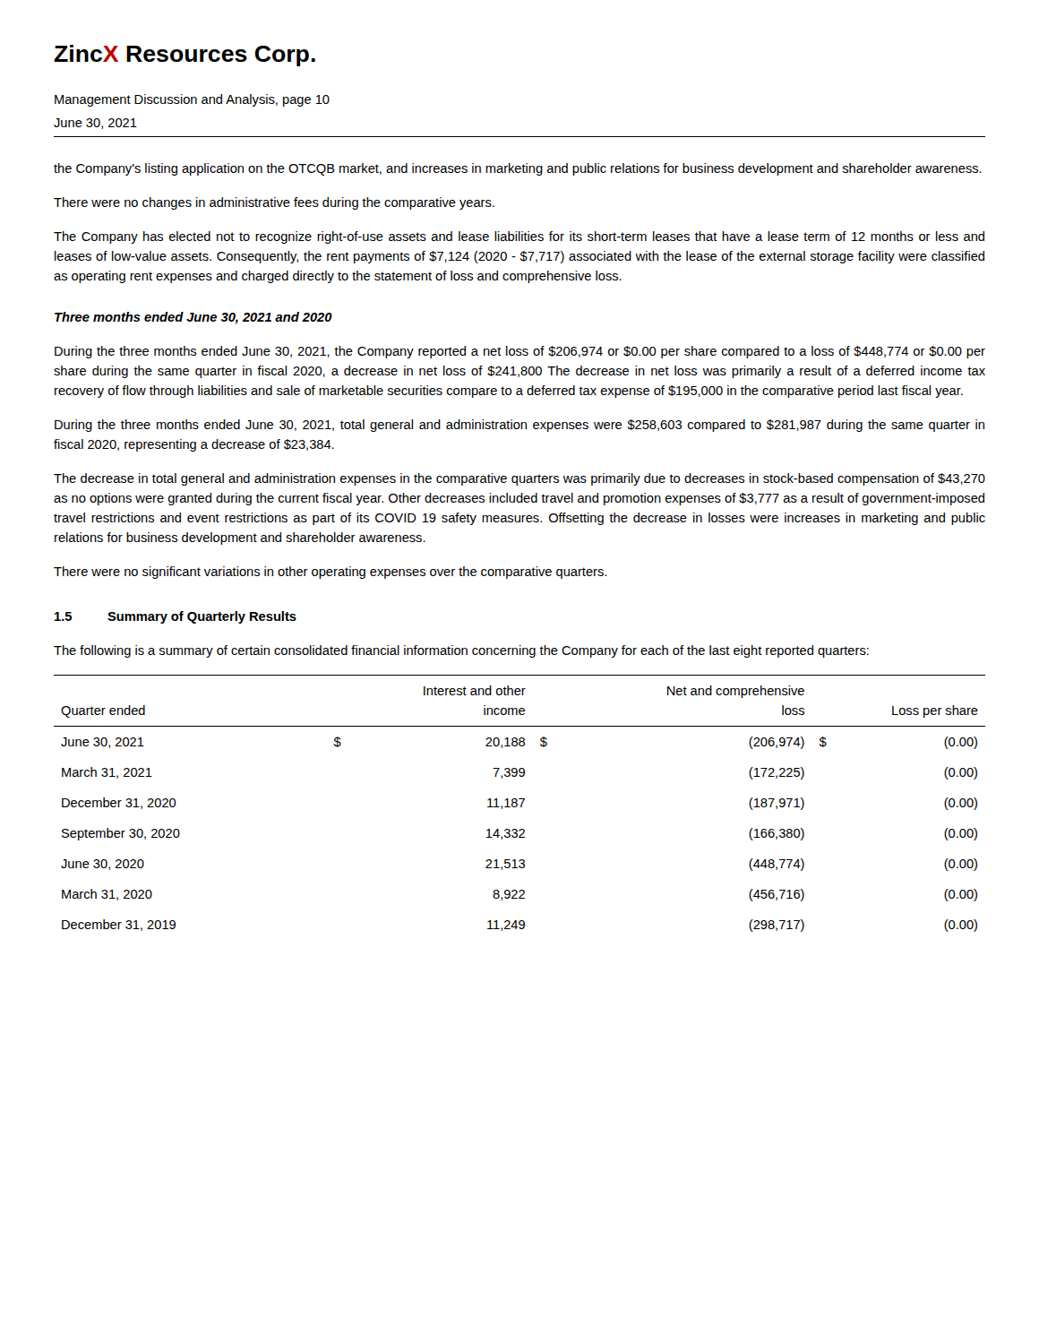ZincX Resources Corp.
Management Discussion and Analysis, page 10
June 30, 2021
the Company's listing application on the OTCQB market, and increases in marketing and public relations for business development and shareholder awareness.
There were no changes in administrative fees during the comparative years.
The Company has elected not to recognize right-of-use assets and lease liabilities for its short-term leases that have a lease term of 12 months or less and leases of low-value assets. Consequently, the rent payments of $7,124 (2020 - $7,717) associated with the lease of the external storage facility were classified as operating rent expenses and charged directly to the statement of loss and comprehensive loss.
Three months ended June 30, 2021 and 2020
During the three months ended June 30, 2021, the Company reported a net loss of $206,974 or $0.00 per share compared to a loss of $448,774 or $0.00 per share during the same quarter in fiscal 2020, a decrease in net loss of $241,800 The decrease in net loss was primarily a result of a deferred income tax recovery of flow through liabilities and sale of marketable securities compare to a deferred tax expense of $195,000 in the comparative period last fiscal year.
During the three months ended June 30, 2021, total general and administration expenses were $258,603 compared to $281,987 during the same quarter in fiscal 2020, representing a decrease of $23,384.
The decrease in total general and administration expenses in the comparative quarters was primarily due to decreases in stock-based compensation of $43,270 as no options were granted during the current fiscal year. Other decreases included travel and promotion expenses of $3,777 as a result of government-imposed travel restrictions and event restrictions as part of its COVID 19 safety measures. Offsetting the decrease in losses were increases in marketing and public relations for business development and shareholder awareness.
There were no significant variations in other operating expenses over the comparative quarters.
1.5 Summary of Quarterly Results
The following is a summary of certain consolidated financial information concerning the Company for each of the last eight reported quarters:
| Quarter ended | Interest and other income | Net and comprehensive loss | Loss per share |
| --- | --- | --- | --- |
| June 30, 2021 | $ | 20,188 | $ | (206,974) | $ | (0.00) |
| March 31, 2021 | | 7,399 | | (172,225) | | (0.00) |
| December 31, 2020 | | 11,187 | | (187,971) | | (0.00) |
| September 30, 2020 | | 14,332 | | (166,380) | | (0.00) |
| June 30, 2020 | | 21,513 | | (448,774) | | (0.00) |
| March 31, 2020 | | 8,922 | | (456,716) | | (0.00) |
| December 31, 2019 | | 11,249 | | (298,717) | | (0.00) |